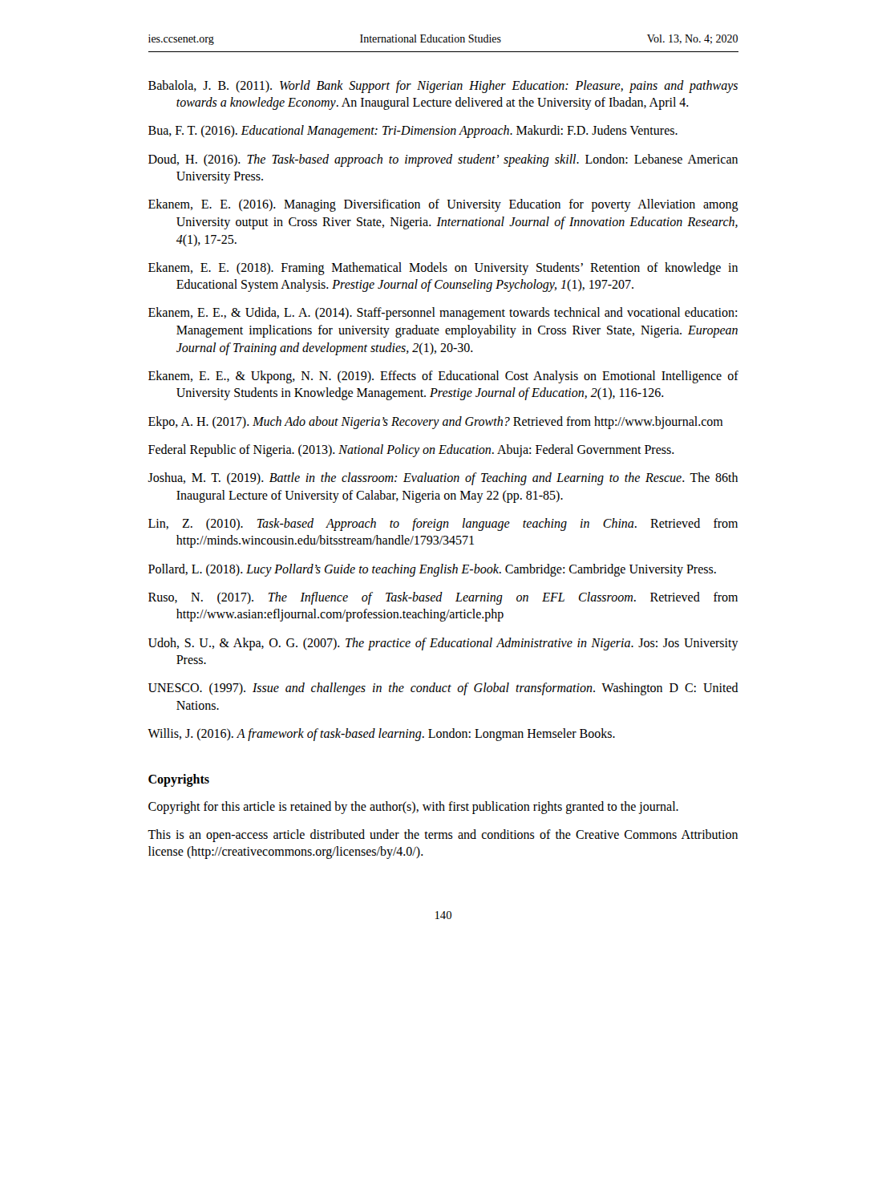ies.ccsenet.org International Education Studies Vol. 13, No. 4; 2020
Babalola, J. B. (2011). World Bank Support for Nigerian Higher Education: Pleasure, pains and pathways towards a knowledge Economy. An Inaugural Lecture delivered at the University of Ibadan, April 4.
Bua, F. T. (2016). Educational Management: Tri-Dimension Approach. Makurdi: F.D. Judens Ventures.
Doud, H. (2016). The Task-based approach to improved student’ speaking skill. London: Lebanese American University Press.
Ekanem, E. E. (2016). Managing Diversification of University Education for poverty Alleviation among University output in Cross River State, Nigeria. International Journal of Innovation Education Research, 4(1), 17-25.
Ekanem, E. E. (2018). Framing Mathematical Models on University Students’ Retention of knowledge in Educational System Analysis. Prestige Journal of Counseling Psychology, 1(1), 197-207.
Ekanem, E. E., & Udida, L. A. (2014). Staff-personnel management towards technical and vocational education: Management implications for university graduate employability in Cross River State, Nigeria. European Journal of Training and development studies, 2(1), 20-30.
Ekanem, E. E., & Ukpong, N. N. (2019). Effects of Educational Cost Analysis on Emotional Intelligence of University Students in Knowledge Management. Prestige Journal of Education, 2(1), 116-126.
Ekpo, A. H. (2017). Much Ado about Nigeria’s Recovery and Growth? Retrieved from http://www.bjournal.com
Federal Republic of Nigeria. (2013). National Policy on Education. Abuja: Federal Government Press.
Joshua, M. T. (2019). Battle in the classroom: Evaluation of Teaching and Learning to the Rescue. The 86th Inaugural Lecture of University of Calabar, Nigeria on May 22 (pp. 81-85).
Lin, Z. (2010). Task-based Approach to foreign language teaching in China. Retrieved from http://minds.wincousin.edu/bitsstream/handle/1793/34571
Pollard, L. (2018). Lucy Pollard’s Guide to teaching English E-book. Cambridge: Cambridge University Press.
Ruso, N. (2017). The Influence of Task-based Learning on EFL Classroom. Retrieved from http://www.asian:efljournal.com/profession.teaching/article.php
Udoh, S. U., & Akpa, O. G. (2007). The practice of Educational Administrative in Nigeria. Jos: Jos University Press.
UNESCO. (1997). Issue and challenges in the conduct of Global transformation. Washington D C: United Nations.
Willis, J. (2016). A framework of task-based learning. London: Longman Hemseler Books.
Copyrights
Copyright for this article is retained by the author(s), with first publication rights granted to the journal.
This is an open-access article distributed under the terms and conditions of the Creative Commons Attribution license (http://creativecommons.org/licenses/by/4.0/).
140